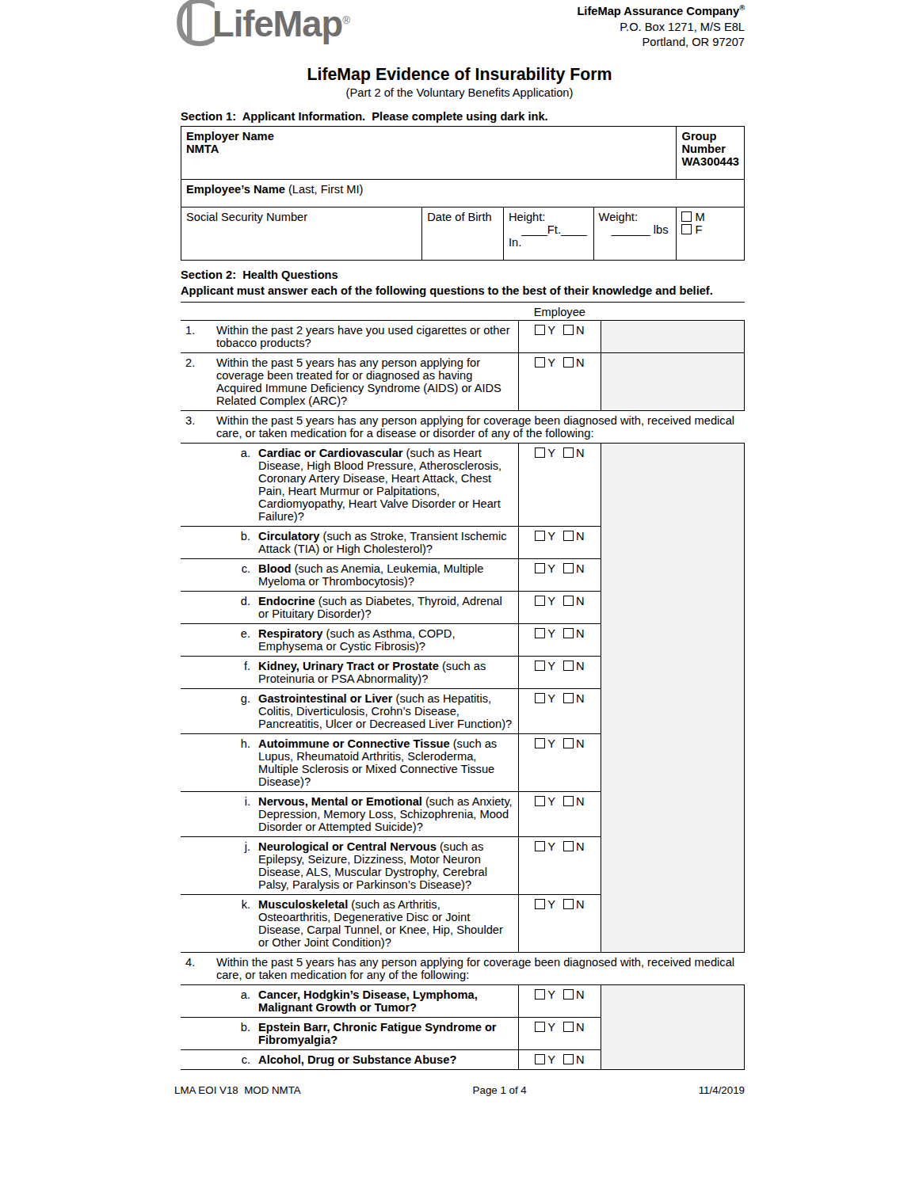ℂLifeMap®
LifeMap Assurance Company®
P.O. Box 1271, M/S E8L
Portland, OR 97207
LifeMap Evidence of Insurability Form
(Part 2 of the Voluntary Benefits Application)
Section 1: Applicant Information. Please complete using dark ink.
| Employer Name NMTA | Group Number WA300443 |
| Employee’s Name (Last, First MI) |
| Social Security Number | Date of Birth | Height: ____Ft.____ In. | Weight: ______ lbs | M F |
Section 2: Health Questions
Applicant must answer each of the following questions to the best of their knowledge and belief.
| | Employee | |
| 1. | Within the past 2 years have you used cigarettes or other tobacco products? | Y N | |
| 2. | Within the past 5 years has any person applying for coverage been treated for or diagnosed as having Acquired Immune Deficiency Syndrome (AIDS) or AIDS Related Complex (ARC)? | Y N | |
| 3. | Within the past 5 years has any person applying for coverage been diagnosed with, received medical care, or taken medication for a disease or disorder of any of the following: |
| | a. | Cardiac or Cardiovascular (such as Heart Disease, High Blood Pressure, Atherosclerosis, Coronary Artery Disease, Heart Attack, Chest Pain, Heart Murmur or Palpitations, Cardiomyopathy, Heart Valve Disorder or Heart Failure)? | Y N | |
| | b. | Circulatory (such as Stroke, Transient Ischemic Attack (TIA) or High Cholesterol)? | Y N |
| | c. | Blood (such as Anemia, Leukemia, Multiple Myeloma or Thrombocytosis)? | Y N |
| | d. | Endocrine (such as Diabetes, Thyroid, Adrenal or Pituitary Disorder)? | Y N |
| | e. | Respiratory (such as Asthma, COPD, Emphysema or Cystic Fibrosis)? | Y N |
| | f. | Kidney, Urinary Tract or Prostate (such as Proteinuria or PSA Abnormality)? | Y N |
| | g. | Gastrointestinal or Liver (such as Hepatitis, Colitis, Diverticulosis, Crohn’s Disease, Pancreatitis, Ulcer or Decreased Liver Function)? | Y N |
| | h. | Autoimmune or Connective Tissue (such as Lupus, Rheumatoid Arthritis, Scleroderma, Multiple Sclerosis or Mixed Connective Tissue Disease)? | Y N |
| | i. | Nervous, Mental or Emotional (such as Anxiety, Depression, Memory Loss, Schizophrenia, Mood Disorder or Attempted Suicide)? | Y N |
| | j. | Neurological or Central Nervous (such as Epilepsy, Seizure, Dizziness, Motor Neuron Disease, ALS, Muscular Dystrophy, Cerebral Palsy, Paralysis or Parkinson’s Disease)? | Y N |
| | k. | Musculoskeletal (such as Arthritis, Osteoarthritis, Degenerative Disc or Joint Disease, Carpal Tunnel, or Knee, Hip, Shoulder or Other Joint Condition)? | Y N |
| 4. | Within the past 5 years has any person applying for coverage been diagnosed with, received medical care, or taken medication for any of the following: |
| | a. | Cancer, Hodgkin’s Disease, Lymphoma, Malignant Growth or Tumor? | Y N | |
| | b. | Epstein Barr, Chronic Fatigue Syndrome or Fibromyalgia? | Y N |
| | c. | Alcohol, Drug or Substance Abuse? | Y N |
LMA EOI V18 MOD NMTA
Page 1 of 4
11/4/2019